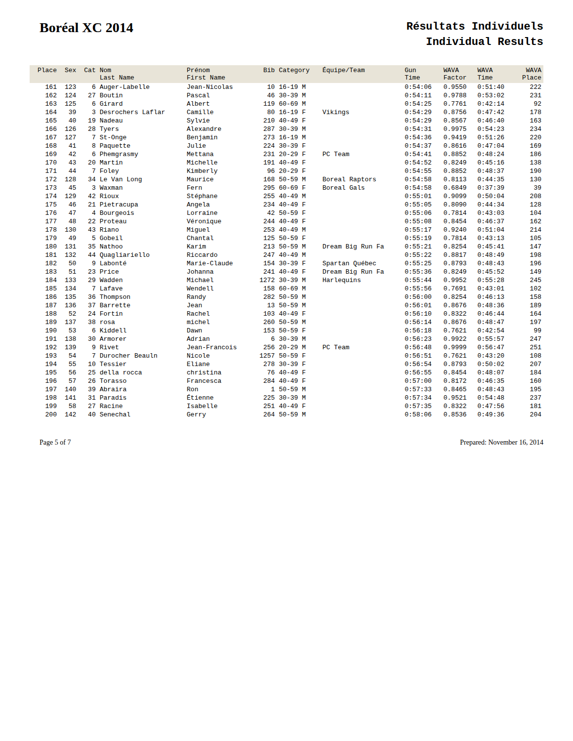Boréal XC 2014
Résultats Individuels
Individual Results
| Place | Sex | Cat | Nom Last Name | Prénom First Name | Bib | Category | Équipe/Team | Gun Time | WAVA Factor | WAVA Time | WAVA Place |
| --- | --- | --- | --- | --- | --- | --- | --- | --- | --- | --- | --- |
| 161 | 123 | 6 | Auger-Labelle | Jean-Nicolas | 10 | 16-19 M | | 0:54:06 | 0.9550 | 0:51:40 | 222 |
| 162 | 124 | 27 | Boutin | Pascal | 46 | 30-39 M | | 0:54:11 | 0.9788 | 0:53:02 | 231 |
| 163 | 125 | 6 | Girard | Albert | 119 | 60-69 M | | 0:54:25 | 0.7761 | 0:42:14 | 92 |
| 164 | 39 | 3 | Desrochers Laflar | Camille | 80 | 16-19 F | Vikings | 0:54:29 | 0.8756 | 0:47:42 | 178 |
| 165 | 40 | 19 | Nadeau | Sylvie | 210 | 40-49 F | | 0:54:29 | 0.8567 | 0:46:40 | 163 |
| 166 | 126 | 28 | Tyers | Alexandre | 287 | 30-39 M | | 0:54:31 | 0.9975 | 0:54:23 | 234 |
| 167 | 127 | 7 | St-Onge | Benjamin | 273 | 16-19 M | | 0:54:36 | 0.9419 | 0:51:26 | 220 |
| 168 | 41 | 8 | Paquette | Julie | 224 | 30-39 F | | 0:54:37 | 0.8616 | 0:47:04 | 169 |
| 169 | 42 | 6 | Phemgrasmy | Mettana | 231 | 20-29 F | PC Team | 0:54:41 | 0.8852 | 0:48:24 | 186 |
| 170 | 43 | 20 | Martin | Michelle | 191 | 40-49 F | | 0:54:52 | 0.8249 | 0:45:16 | 138 |
| 171 | 44 | 7 | Foley | Kimberly | 96 | 20-29 F | | 0:54:55 | 0.8852 | 0:48:37 | 190 |
| 172 | 128 | 34 | Le Van Long | Maurice | 168 | 50-59 M | Boreal Raptors | 0:54:58 | 0.8113 | 0:44:35 | 130 |
| 173 | 45 | 3 | Waxman | Fern | 295 | 60-69 F | Boreal Gals | 0:54:58 | 0.6849 | 0:37:39 | 39 |
| 174 | 129 | 42 | Rioux | Stéphane | 255 | 40-49 M | | 0:55:01 | 0.9099 | 0:50:04 | 208 |
| 175 | 46 | 21 | Pietracupa | Angela | 234 | 40-49 F | | 0:55:05 | 0.8090 | 0:44:34 | 128 |
| 176 | 47 | 4 | Bourgeois | Lorraine | 42 | 50-59 F | | 0:55:06 | 0.7814 | 0:43:03 | 104 |
| 177 | 48 | 22 | Proteau | Véronique | 244 | 40-49 F | | 0:55:08 | 0.8454 | 0:46:37 | 162 |
| 178 | 130 | 43 | Riano | Miguel | 253 | 40-49 M | | 0:55:17 | 0.9240 | 0:51:04 | 214 |
| 179 | 49 | 5 | Gobeil | Chantal | 125 | 50-59 F | | 0:55:19 | 0.7814 | 0:43:13 | 105 |
| 180 | 131 | 35 | Nathoo | Karim | 213 | 50-59 M | Dream Big Run Fa | 0:55:21 | 0.8254 | 0:45:41 | 147 |
| 181 | 132 | 44 | Quagliariello | Riccardo | 247 | 40-49 M | | 0:55:22 | 0.8817 | 0:48:49 | 198 |
| 182 | 50 | 9 | Labonté | Marie-Claude | 154 | 30-39 F | Spartan Québec | 0:55:25 | 0.8793 | 0:48:43 | 196 |
| 183 | 51 | 23 | Price | Johanna | 241 | 40-49 F | Dream Big Run Fa | 0:55:36 | 0.8249 | 0:45:52 | 149 |
| 184 | 133 | 29 | Wadden | Michael | 1272 | 30-39 M | Harlequins | 0:55:44 | 0.9952 | 0:55:28 | 245 |
| 185 | 134 | 7 | Lafave | Wendell | 158 | 60-69 M | | 0:55:56 | 0.7691 | 0:43:01 | 102 |
| 186 | 135 | 36 | Thompson | Randy | 282 | 50-59 M | | 0:56:00 | 0.8254 | 0:46:13 | 158 |
| 187 | 136 | 37 | Barrette | Jean | 13 | 50-59 M | | 0:56:01 | 0.8676 | 0:48:36 | 189 |
| 188 | 52 | 24 | Fortin | Rachel | 103 | 40-49 F | | 0:56:10 | 0.8322 | 0:46:44 | 164 |
| 189 | 137 | 38 | rosa | michel | 260 | 50-59 M | | 0:56:14 | 0.8676 | 0:48:47 | 197 |
| 190 | 53 | 6 | Kiddell | Dawn | 153 | 50-59 F | | 0:56:18 | 0.7621 | 0:42:54 | 99 |
| 191 | 138 | 30 | Armorer | Adrian | 6 | 30-39 M | | 0:56:23 | 0.9922 | 0:55:57 | 247 |
| 192 | 139 | 9 | Rivet | Jean-Francois | 256 | 20-29 M | PC Team | 0:56:48 | 0.9999 | 0:56:47 | 251 |
| 193 | 54 | 7 | Durocher Beauln | Nicole | 1257 | 50-59 F | | 0:56:51 | 0.7621 | 0:43:20 | 108 |
| 194 | 55 | 10 | Tessier | Eliane | 278 | 30-39 F | | 0:56:54 | 0.8793 | 0:50:02 | 207 |
| 195 | 56 | 25 | della rocca | christina | 76 | 40-49 F | | 0:56:55 | 0.8454 | 0:48:07 | 184 |
| 196 | 57 | 26 | Torasso | Francesca | 284 | 40-49 F | | 0:57:00 | 0.8172 | 0:46:35 | 160 |
| 197 | 140 | 39 | Abraira | Ron | 1 | 50-59 M | | 0:57:33 | 0.8465 | 0:48:43 | 195 |
| 198 | 141 | 31 | Paradis | Étienne | 225 | 30-39 M | | 0:57:34 | 0.9521 | 0:54:48 | 237 |
| 199 | 58 | 27 | Racine | Isabelle | 251 | 40-49 F | | 0:57:35 | 0.8322 | 0:47:56 | 181 |
| 200 | 142 | 40 | Senechal | Gerry | 264 | 50-59 M | | 0:58:06 | 0.8536 | 0:49:36 | 204 |
Page 5 of 7
Prepared: November 16, 2014